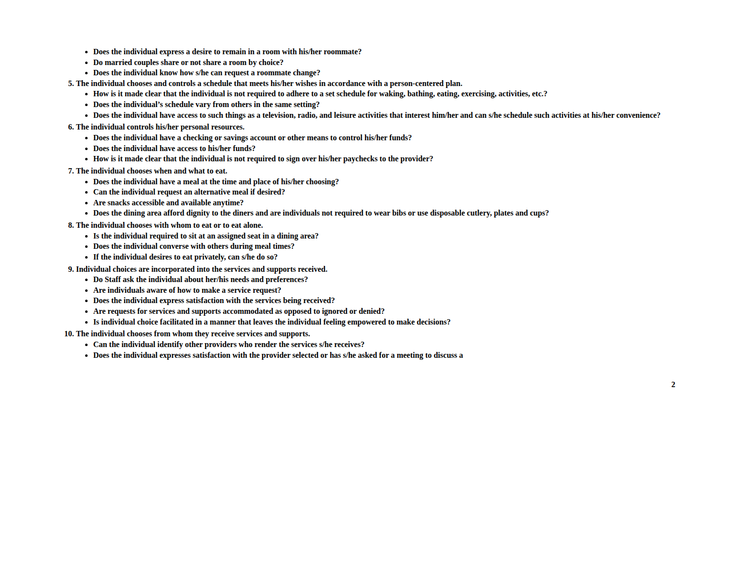Does the individual express a desire to remain in a room with his/her roommate?
Do married couples share or not share a room by choice?
Does the individual know how s/he can request a roommate change?
The individual chooses and controls a schedule that meets his/her wishes in accordance with a person-centered plan.
How is it made clear that the individual is not required to adhere to a set schedule for waking, bathing, eating, exercising, activities, etc.?
Does the individual’s schedule vary from others in the same setting?
Does the individual have access to such things as a television, radio, and leisure activities that interest him/her and can s/he schedule such activities at his/her convenience?
The individual controls his/her personal resources.
Does the individual have a checking or savings account or other means to control his/her funds?
Does the individual have access to his/her funds?
How is it made clear that the individual is not required to sign over his/her paychecks to the provider?
The individual chooses when and what to eat.
Does the individual have a meal at the time and place of his/her choosing?
Can the individual request an alternative meal if desired?
Are snacks accessible and available anytime?
Does the dining area afford dignity to the diners and are individuals not required to wear bibs or use disposable cutlery, plates and cups?
The individual chooses with whom to eat or to eat alone.
Is the individual required to sit at an assigned seat in a dining area?
Does the individual converse with others during meal times?
If the individual desires to eat privately, can s/he do so?
Individual choices are incorporated into the services and supports received.
Do Staff ask the individual about her/his needs and preferences?
Are individuals aware of how to make a service request?
Does the individual express satisfaction with the services being received?
Are requests for services and supports accommodated as opposed to ignored or denied?
Is individual choice facilitated in a manner that leaves the individual feeling empowered to make decisions?
The individual chooses from whom they receive services and supports.
Can the individual identify other providers who render the services s/he receives?
Does the individual expresses satisfaction with the provider selected or has s/he asked for a meeting to discuss a
2